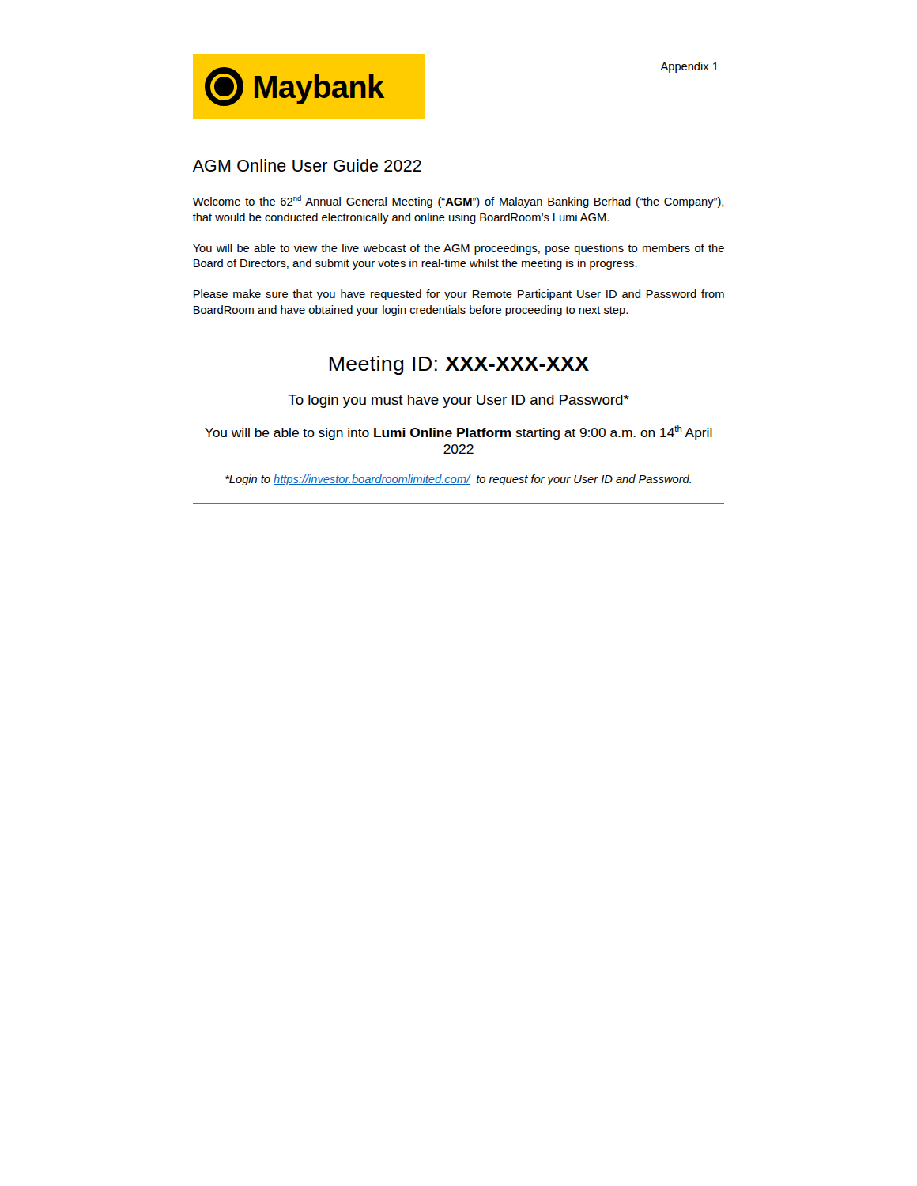Maybank
Appendix 1
AGM Online User Guide 2022
Welcome to the 62nd Annual General Meeting (“AGM”) of Malayan Banking Berhad (“the Company”), that would be conducted electronically and online using BoardRoom’s Lumi AGM.
You will be able to view the live webcast of the AGM proceedings, pose questions to members of the Board of Directors, and submit your votes in real-time whilst the meeting is in progress.
Please make sure that you have requested for your Remote Participant User ID and Password from BoardRoom and have obtained your login credentials before proceeding to next step.
Meeting ID: XXX-XXX-XXX
To login you must have your User ID and Password*
You will be able to sign into Lumi Online Platform starting at 9:00 a.m. on 14th April 2022
*Login to https://investor.boardroomlimited.com/ to request for your User ID and Password.